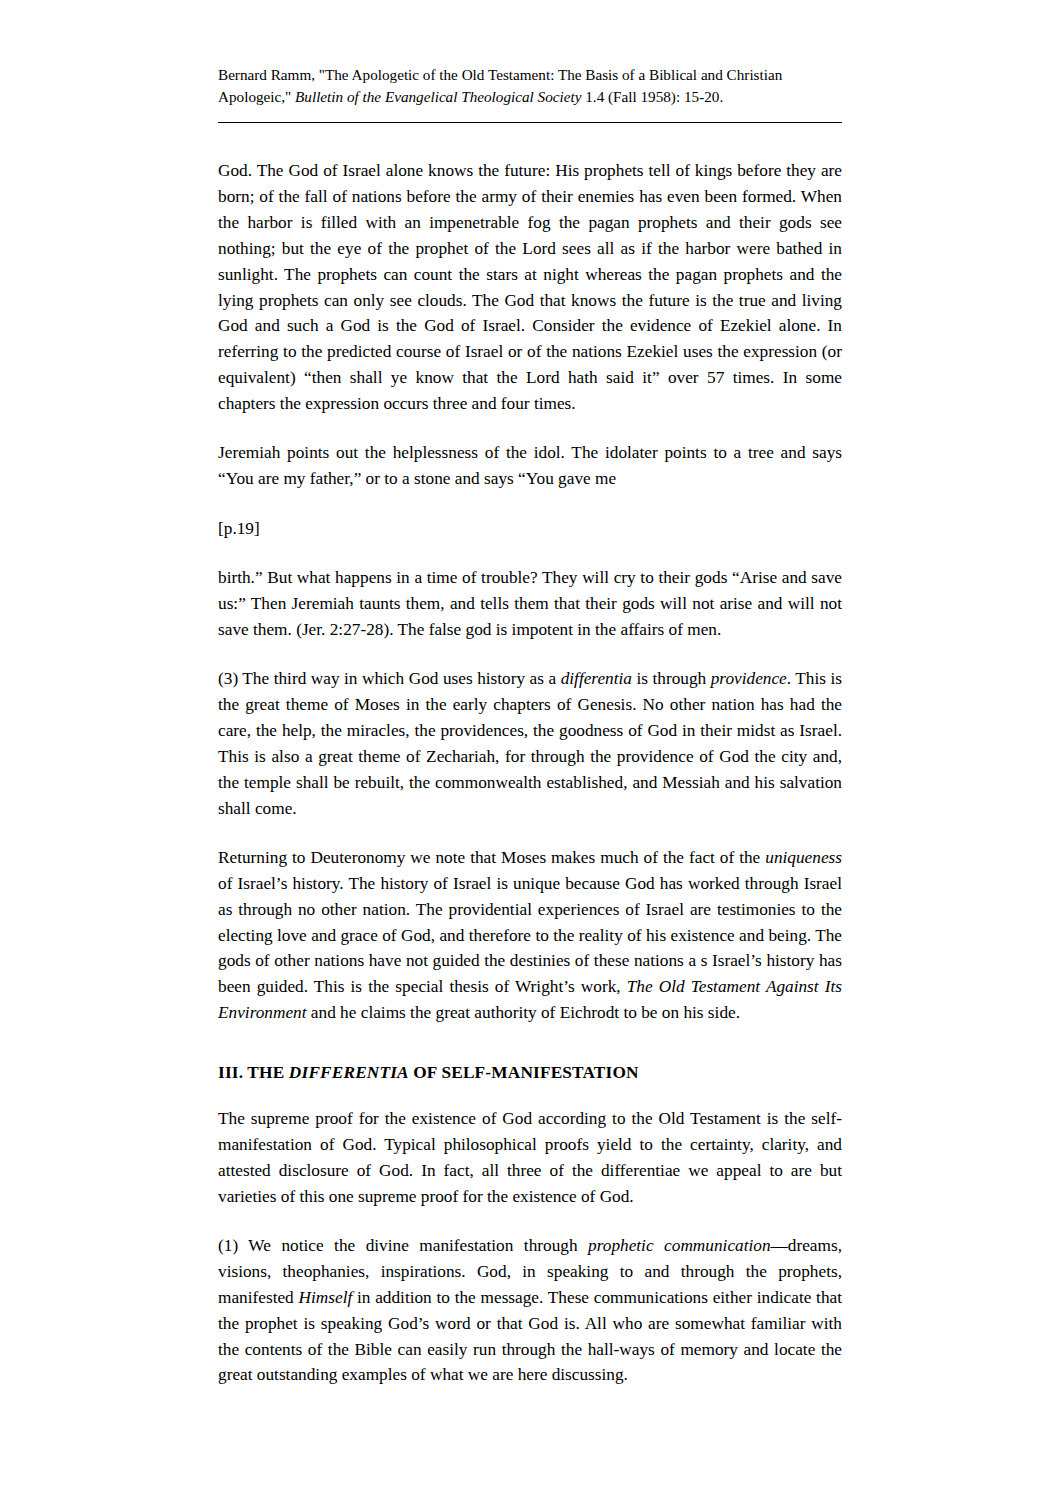Bernard Ramm, "The Apologetic of the Old Testament: The Basis of a Biblical and Christian Apologeic," Bulletin of the Evangelical Theological Society 1.4 (Fall 1958): 15-20.
God. The God of Israel alone knows the future: His prophets tell of kings before they are born; of the fall of nations before the army of their enemies has even been formed. When the harbor is filled with an impenetrable fog the pagan prophets and their gods see nothing; but the eye of the prophet of the Lord sees all as if the harbor were bathed in sunlight. The prophets can count the stars at night whereas the pagan prophets and the lying prophets can only see clouds. The God that knows the future is the true and living God and such a God is the God of Israel. Consider the evidence of Ezekiel alone. In referring to the predicted course of Israel or of the nations Ezekiel uses the expression (or equivalent) “then shall ye know that the Lord hath said it” over 57 times. In some chapters the expression occurs three and four times.
Jeremiah points out the helplessness of the idol. The idolater points to a tree and says “You are my father,” or to a stone and says “You gave me
[p.19]
birth.” But what happens in a time of trouble? They will cry to their gods “Arise and save us:” Then Jeremiah taunts them, and tells them that their gods will not arise and will not save them. (Jer. 2:27-28). The false god is impotent in the affairs of men.
(3) The third way in which God uses history as a differentia is through providence. This is the great theme of Moses in the early chapters of Genesis. No other nation has had the care, the help, the miracles, the providences, the goodness of God in their midst as Israel. This is also a great theme of Zechariah, for through the providence of God the city and, the temple shall be rebuilt, the commonwealth established, and Messiah and his salvation shall come.
Returning to Deuteronomy we note that Moses makes much of the fact of the uniqueness of Israel’s history. The history of Israel is unique because God has worked through Israel as through no other nation. The providential experiences of Israel are testimonies to the electing love and grace of God, and therefore to the reality of his existence and being. The gods of other nations have not guided the destinies of these nations a s Israel’s history has been guided. This is the special thesis of Wright’s work, The Old Testament Against Its Environment and he claims the great authority of Eichrodt to be on his side.
III. THE DIFFERENTIA OF SELF-MANIFESTATION
The supreme proof for the existence of God according to the Old Testament is the self-manifestation of God. Typical philosophical proofs yield to the certainty, clarity, and attested disclosure of God. In fact, all three of the differentiae we appeal to are but varieties of this one supreme proof for the existence of God.
(1) We notice the divine manifestation through prophetic communication—dreams, visions, theophanies, inspirations. God, in speaking to and through the prophets, manifested Himself in addition to the message. These communications either indicate that the prophet is speaking God’s word or that God is. All who are somewhat familiar with the contents of the Bible can easily run through the hall-ways of memory and locate the great outstanding examples of what we are here discussing.